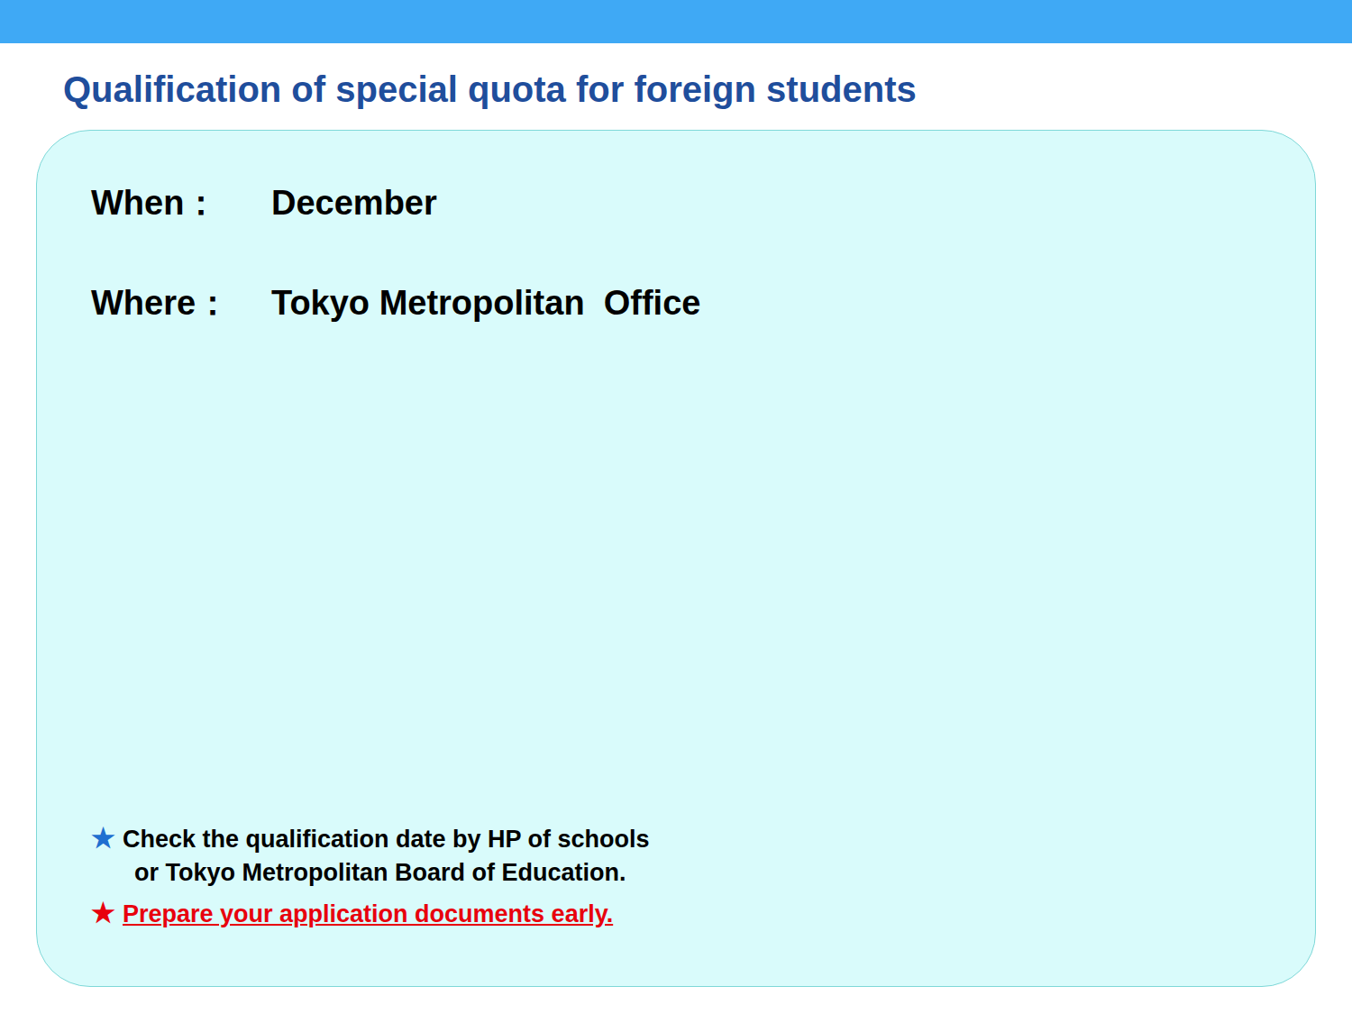Qualification of special quota for foreign students
When：December
Where：Tokyo Metropolitan Office
★Check the qualification date by HP of schools or Tokyo Metropolitan Board of Education.
★Prepare your application documents early.